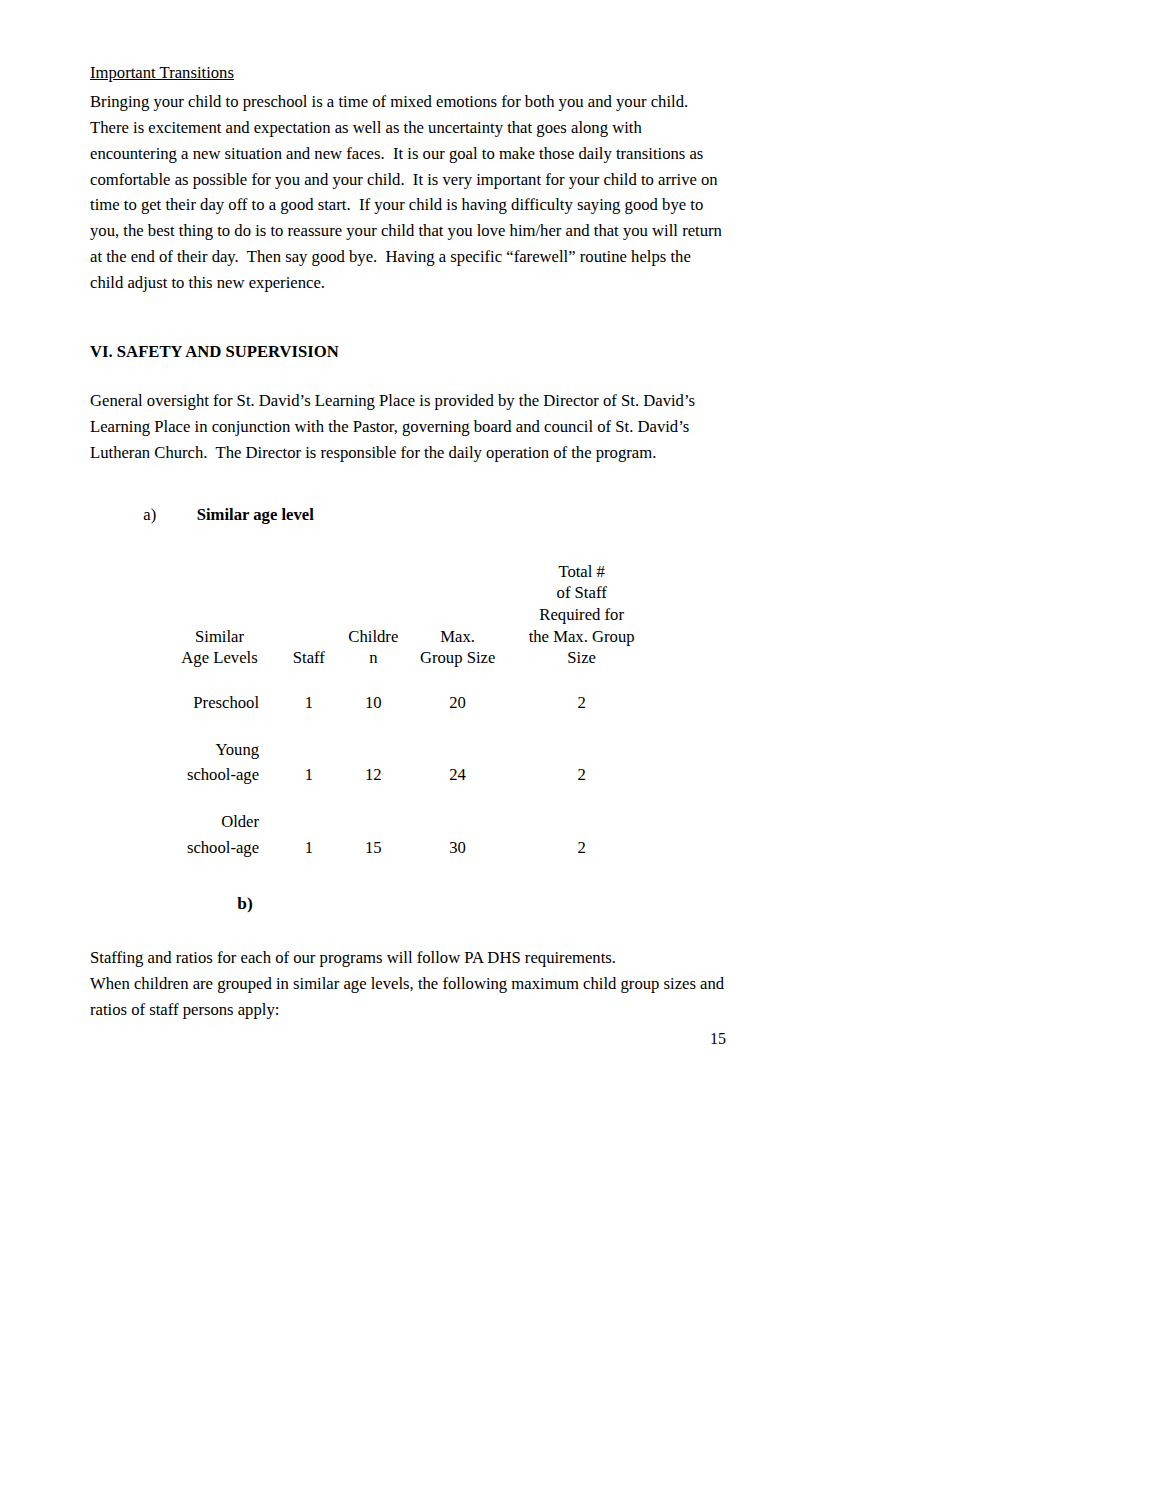Important Transitions
Bringing your child to preschool is a time of mixed emotions for both you and your child. There is excitement and expectation as well as the uncertainty that goes along with encountering a new situation and new faces. It is our goal to make those daily transitions as comfortable as possible for you and your child. It is very important for your child to arrive on time to get their day off to a good start. If your child is having difficulty saying good bye to you, the best thing to do is to reassure your child that you love him/her and that you will return at the end of their day. Then say good bye. Having a specific “farewell” routine helps the child adjust to this new experience.
VI. SAFETY AND SUPERVISION
General oversight for St. David’s Learning Place is provided by the Director of St. David’s Learning Place in conjunction with the Pastor, governing board and council of St. David’s Lutheran Church. The Director is responsible for the daily operation of the program.
a) Similar age level
| Similar Age Levels | Staff | Childre n | Max. Group Size | Total # of Staff Required for the Max. Group Size |
| --- | --- | --- | --- | --- |
| Preschool | 1 | 10 | 20 | 2 |
| Young school-age | 1 | 12 | 24 | 2 |
| Older school-age | 1 | 15 | 30 | 2 |
b)
Staffing and ratios for each of our programs will follow PA DHS requirements.
When children are grouped in similar age levels, the following maximum child group sizes and ratios of staff persons apply:
15